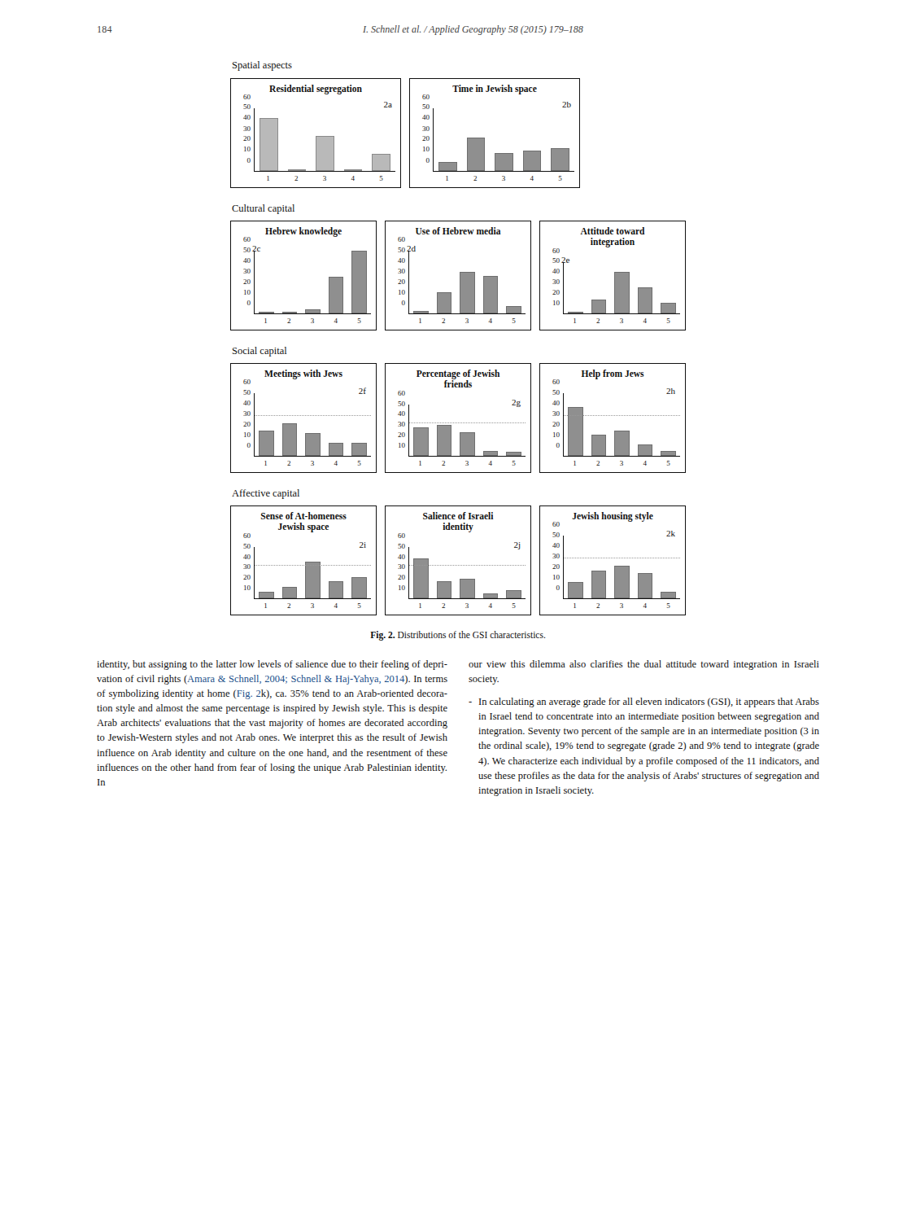184
I. Schnell et al. / Applied Geography 58 (2015) 179–188
Spatial aspects
Residential segregation
2a
60 50 40 30 20 10 0
12345
Time in Jewish space
2b
60 50 40 30 20 10 0
12345
Cultural capital
Hebrew knowledge
2c
60 50 40 30 20 10 0
12345
Use of Hebrew media
2d
60 50 40 30 20 10 0
12345
Attitude toward
integration
2e
60 50 40 30 20 10
12345
Social capital
Meetings with Jews
2f
60 50 40 30 20 10 0
12345
Percentage of Jewish
friends
2g
60 50 40 30 20 10
12345
Help from Jews
2h
60 50 40 30 20 10 0
12345
Affective capital
Sense of At-homeness
Jewish space
2i
60 50 40 30 20 10
12345
Salience of Israeli
identity
2j
60 50 40 30 20 10
12345
Jewish housing style
2k
60 50 40 30 20 10 0
12345
Fig. 2. Distributions of the GSI characteristics.
identity, but assigning to the latter low levels of salience due to their feeling of deprivation of civil rights (Amara & Schnell, 2004; Schnell & Haj-Yahya, 2014). In terms of symbolizing identity at home (Fig. 2k), ca. 35% tend to an Arab-oriented decoration style and almost the same percentage is inspired by Jewish style. This is despite Arab architects' evaluations that the vast majority of homes are decorated according to Jewish-Western styles and not Arab ones. We interpret this as the result of Jewish influence on Arab identity and culture on the one hand, and the resentment of these influences on the other hand from fear of losing the unique Arab Palestinian identity. In
our view this dilemma also clarifies the dual attitude toward integration in Israeli society.
In calculating an average grade for all eleven indicators (GSI), it appears that Arabs in Israel tend to concentrate into an intermediate position between segregation and integration. Seventy two percent of the sample are in an intermediate position (3 in the ordinal scale), 19% tend to segregate (grade 2) and 9% tend to integrate (grade 4). We characterize each individual by a profile composed of the 11 indicators, and use these profiles as the data for the analysis of Arabs' structures of segregation and integration in Israeli society.